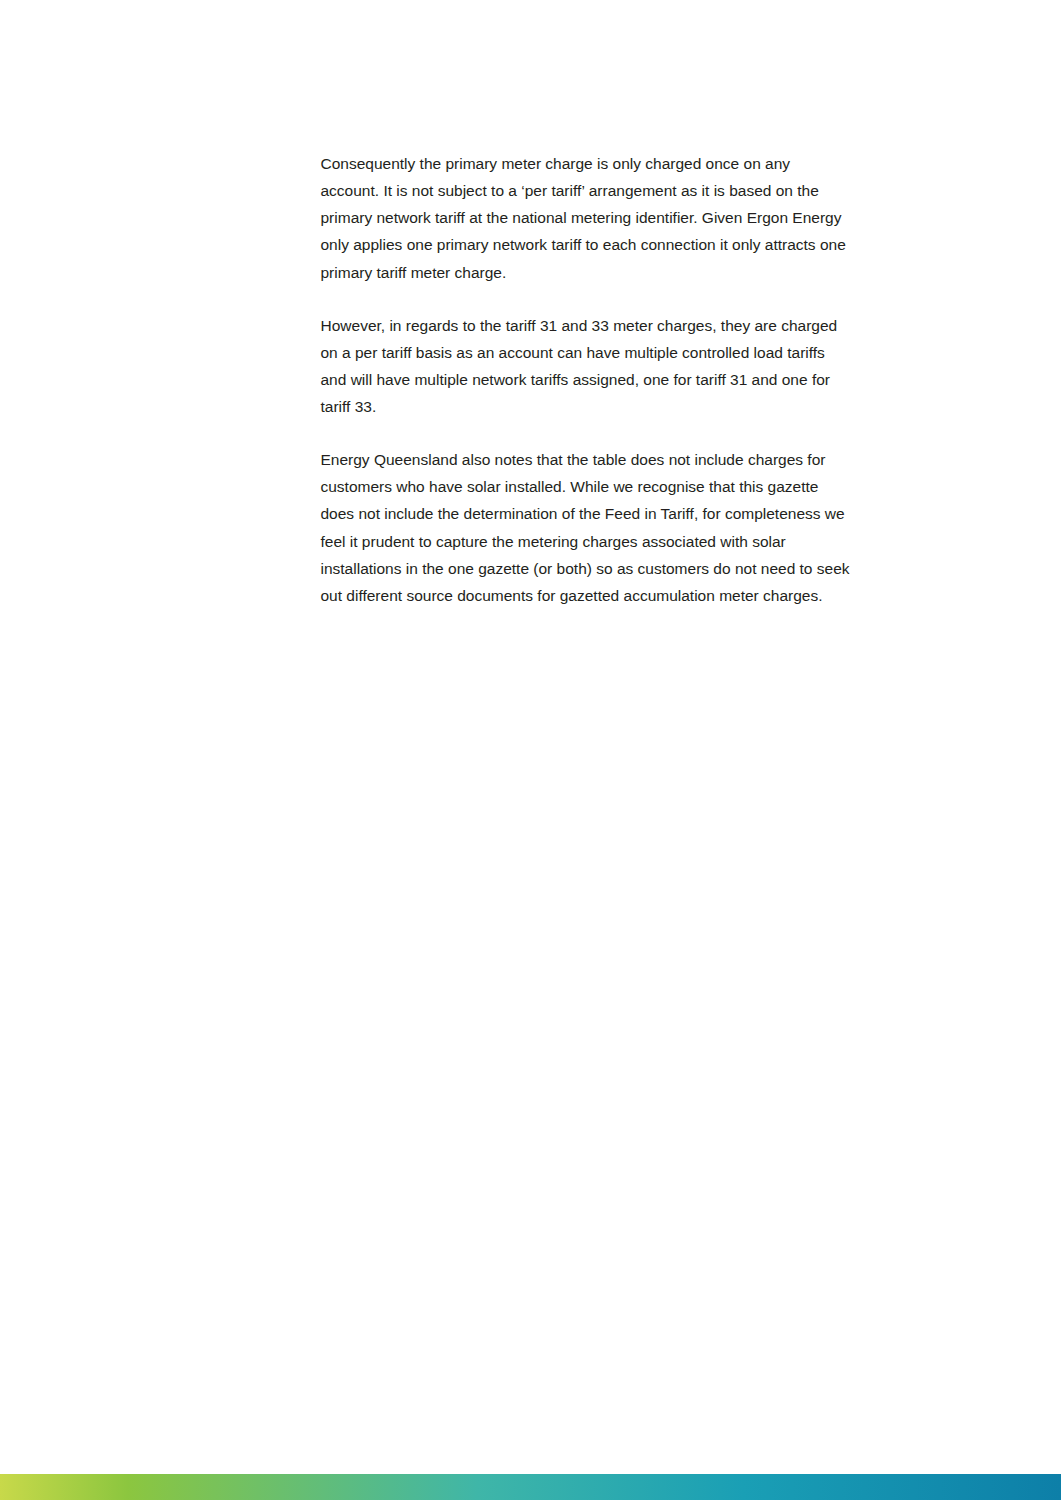Consequently the primary meter charge is only charged once on any account. It is not subject to a ‘per tariff’ arrangement as it is based on the primary network tariff at the national metering identifier. Given Ergon Energy only applies one primary network tariff to each connection it only attracts one primary tariff meter charge.
However, in regards to the tariff 31 and 33 meter charges, they are charged on a per tariff basis as an account can have multiple controlled load tariffs and will have multiple network tariffs assigned, one for tariff 31 and one for tariff 33.
Energy Queensland also notes that the table does not include charges for customers who have solar installed. While we recognise that this gazette does not include the determination of the Feed in Tariff, for completeness we feel it prudent to capture the metering charges associated with solar installations in the one gazette (or both) so as customers do not need to seek out different source documents for gazetted accumulation meter charges.